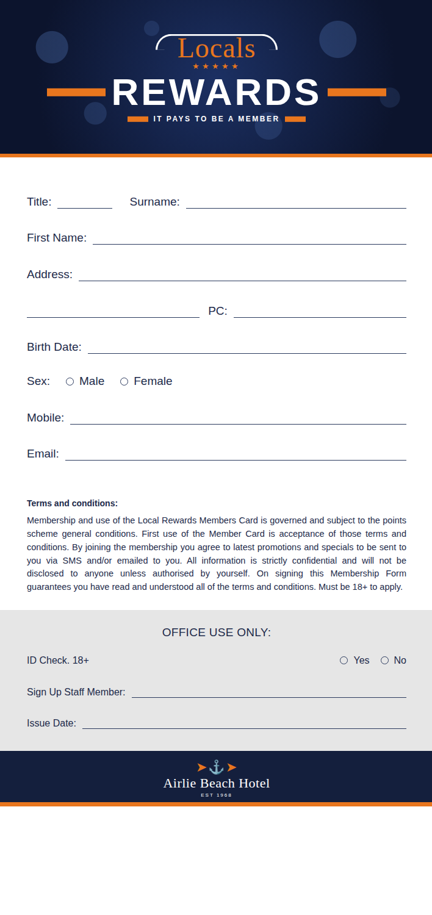Locals
★★★★★
REWARDS
IT PAYS TO BE A MEMBER
Title: Surname:
First Name:
Address:
PC:
Birth Date:
Sex: Male Female
Mobile:
Email:
Terms and conditions:
Membership and use of the Local Rewards Members Card is governed and subject to the points scheme general conditions. First use of the Member Card is acceptance of those terms and conditions. By joining the membership you agree to latest promotions and specials to be sent to you via SMS and/or emailed to you. All information is strictly confidential and will not be disclosed to anyone unless authorised by yourself. On signing this Membership Form guarantees you have read and understood all of the terms and conditions. Must be 18+ to apply.
OFFICE USE ONLY:
ID Check. 18+ Yes No
Sign Up Staff Member:
Issue Date:
➤⚓➤
Airlie Beach Hotel
EST 1968